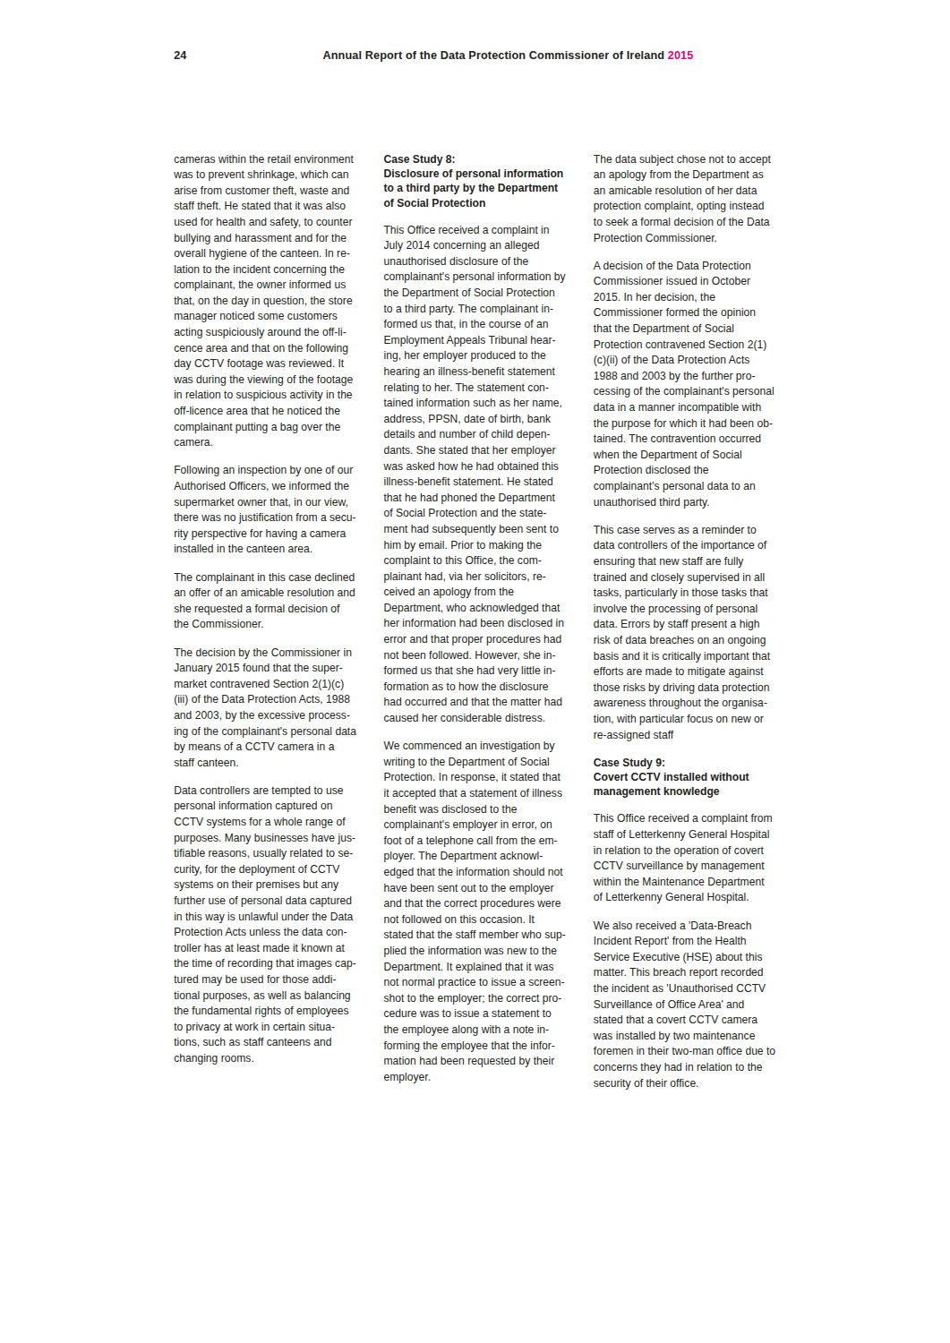24
Annual Report of the Data Protection Commissioner of Ireland 2015
cameras within the retail environment was to prevent shrinkage, which can arise from customer theft, waste and staff theft. He stated that it was also used for health and safety, to counter bullying and harassment and for the overall hygiene of the canteen. In relation to the incident concerning the complainant, the owner informed us that, on the day in question, the store manager noticed some customers acting suspiciously around the off-licence area and that on the following day CCTV footage was reviewed. It was during the viewing of the footage in relation to suspicious activity in the off-licence area that he noticed the complainant putting a bag over the camera.
Following an inspection by one of our Authorised Officers, we informed the supermarket owner that, in our view, there was no justification from a security perspective for having a camera installed in the canteen area.
The complainant in this case declined an offer of an amicable resolution and she requested a formal decision of the Commissioner.
The decision by the Commissioner in January 2015 found that the supermarket contravened Section 2(1)(c)(iii) of the Data Protection Acts, 1988 and 2003, by the excessive processing of the complainant's personal data by means of a CCTV camera in a staff canteen.
Data controllers are tempted to use personal information captured on CCTV systems for a whole range of purposes. Many businesses have justifiable reasons, usually related to security, for the deployment of CCTV systems on their premises but any further use of personal data captured in this way is unlawful under the Data Protection Acts unless the data controller has at least made it known at the time of recording that images captured may be used for those additional purposes, as well as balancing the fundamental rights of employees to privacy at work in certain situations, such as staff canteens and changing rooms.
Case Study 8: Disclosure of personal information to a third party by the Department of Social Protection
This Office received a complaint in July 2014 concerning an alleged unauthorised disclosure of the complainant's personal information by the Department of Social Protection to a third party. The complainant informed us that, in the course of an Employment Appeals Tribunal hearing, her employer produced to the hearing an illness-benefit statement relating to her. The statement contained information such as her name, address, PPSN, date of birth, bank details and number of child dependants. She stated that her employer was asked how he had obtained this illness-benefit statement. He stated that he had phoned the Department of Social Protection and the statement had subsequently been sent to him by email. Prior to making the complaint to this Office, the complainant had, via her solicitors, received an apology from the Department, who acknowledged that her information had been disclosed in error and that proper procedures had not been followed. However, she informed us that she had very little information as to how the disclosure had occurred and that the matter had caused her considerable distress.
We commenced an investigation by writing to the Department of Social Protection. In response, it stated that it accepted that a statement of illness benefit was disclosed to the complainant's employer in error, on foot of a telephone call from the employer. The Department acknowledged that the information should not have been sent out to the employer and that the correct procedures were not followed on this occasion. It stated that the staff member who supplied the information was new to the Department. It explained that it was not normal practice to issue a screenshot to the employer; the correct procedure was to issue a statement to the employee along with a note informing the employee that the information had been requested by their employer.
The data subject chose not to accept an apology from the Department as an amicable resolution of her data protection complaint, opting instead to seek a formal decision of the Data Protection Commissioner.
A decision of the Data Protection Commissioner issued in October 2015. In her decision, the Commissioner formed the opinion that the Department of Social Protection contravened Section 2(1)(c)(ii) of the Data Protection Acts 1988 and 2003 by the further processing of the complainant's personal data in a manner incompatible with the purpose for which it had been obtained. The contravention occurred when the Department of Social Protection disclosed the complainant's personal data to an unauthorised third party.
This case serves as a reminder to data controllers of the importance of ensuring that new staff are fully trained and closely supervised in all tasks, particularly in those tasks that involve the processing of personal data. Errors by staff present a high risk of data breaches on an ongoing basis and it is critically important that efforts are made to mitigate against those risks by driving data protection awareness throughout the organisation, with particular focus on new or re-assigned staff
Case Study 9: Covert CCTV installed without management knowledge
This Office received a complaint from staff of Letterkenny General Hospital in relation to the operation of covert CCTV surveillance by management within the Maintenance Department of Letterkenny General Hospital.
We also received a 'Data-Breach Incident Report' from the Health Service Executive (HSE) about this matter. This breach report recorded the incident as 'Unauthorised CCTV Surveillance of Office Area' and stated that a covert CCTV camera was installed by two maintenance foremen in their two-man office due to concerns they had in relation to the security of their office.